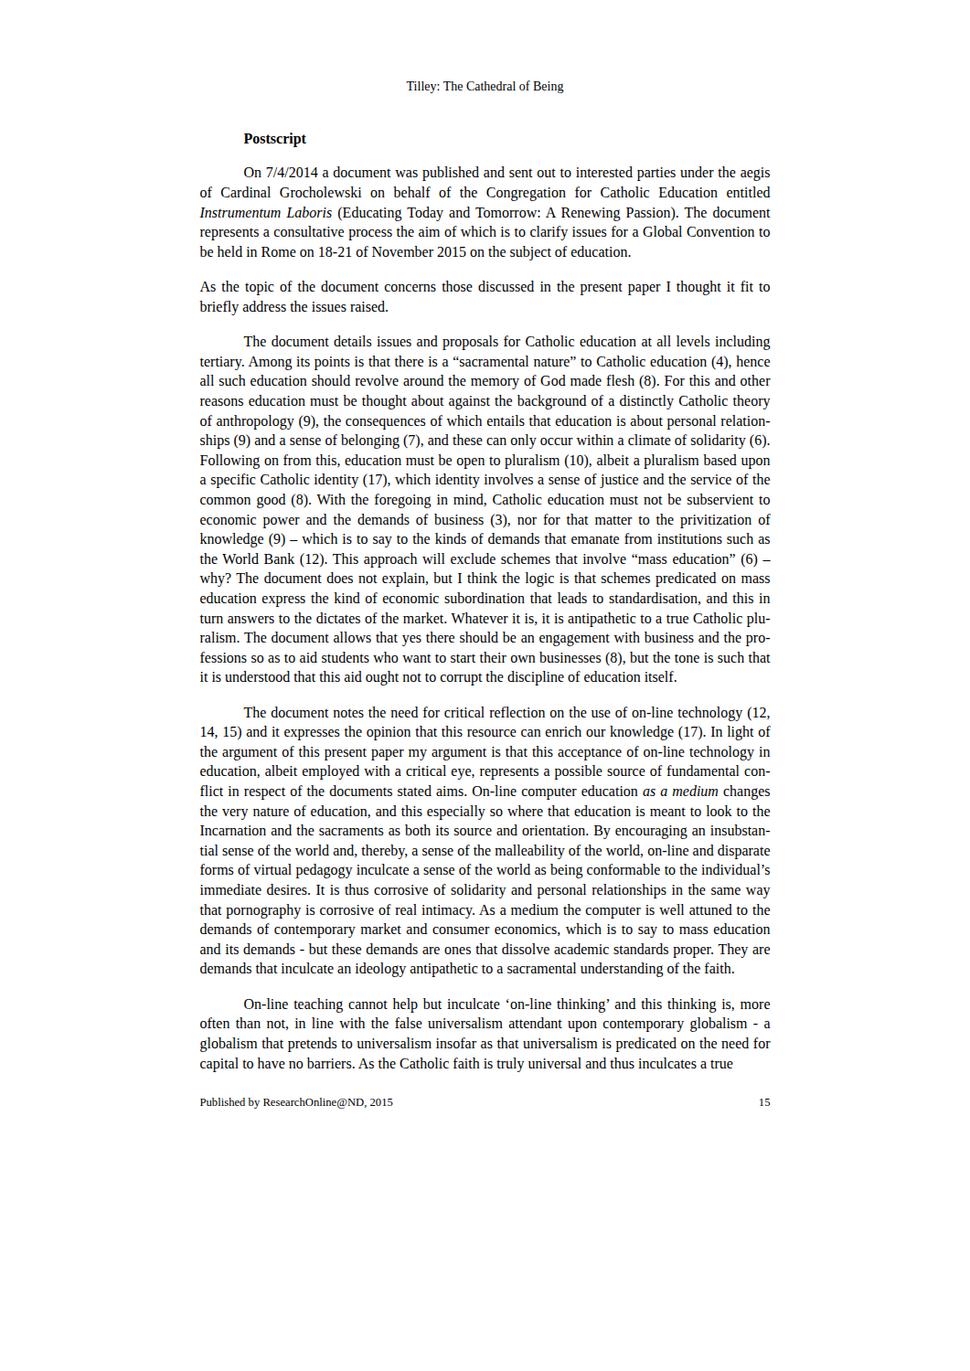Tilley: The Cathedral of Being
Postscript
On 7/4/2014 a document was published and sent out to interested parties under the aegis of Cardinal Grocholewski on behalf of the Congregation for Catholic Education entitled Instrumentum Laboris (Educating Today and Tomorrow: A Renewing Passion). The document represents a consultative process the aim of which is to clarify issues for a Global Convention to be held in Rome on 18-21 of November 2015 on the subject of education.
As the topic of the document concerns those discussed in the present paper I thought it fit to briefly address the issues raised.
The document details issues and proposals for Catholic education at all levels including tertiary. Among its points is that there is a “sacramental nature” to Catholic education (4), hence all such education should revolve around the memory of God made flesh (8). For this and other reasons education must be thought about against the background of a distinctly Catholic theory of anthropology (9), the consequences of which entails that education is about personal relationships (9) and a sense of belonging (7), and these can only occur within a climate of solidarity (6). Following on from this, education must be open to pluralism (10), albeit a pluralism based upon a specific Catholic identity (17), which identity involves a sense of justice and the service of the common good (8). With the foregoing in mind, Catholic education must not be subservient to economic power and the demands of business (3), nor for that matter to the privitization of knowledge (9) – which is to say to the kinds of demands that emanate from institutions such as the World Bank (12). This approach will exclude schemes that involve “mass education” (6) – why? The document does not explain, but I think the logic is that schemes predicated on mass education express the kind of economic subordination that leads to standardisation, and this in turn answers to the dictates of the market. Whatever it is, it is antipathetic to a true Catholic pluralism. The document allows that yes there should be an engagement with business and the professions so as to aid students who want to start their own businesses (8), but the tone is such that it is understood that this aid ought not to corrupt the discipline of education itself.
The document notes the need for critical reflection on the use of on-line technology (12, 14, 15) and it expresses the opinion that this resource can enrich our knowledge (17). In light of the argument of this present paper my argument is that this acceptance of on-line technology in education, albeit employed with a critical eye, represents a possible source of fundamental conflict in respect of the documents stated aims. On-line computer education as a medium changes the very nature of education, and this especially so where that education is meant to look to the Incarnation and the sacraments as both its source and orientation. By encouraging an insubstantial sense of the world and, thereby, a sense of the malleability of the world, on-line and disparate forms of virtual pedagogy inculcate a sense of the world as being conformable to the individual’s immediate desires. It is thus corrosive of solidarity and personal relationships in the same way that pornography is corrosive of real intimacy. As a medium the computer is well attuned to the demands of contemporary market and consumer economics, which is to say to mass education and its demands - but these demands are ones that dissolve academic standards proper. They are demands that inculcate an ideology antipathetic to a sacramental understanding of the faith.
On-line teaching cannot help but inculcate ‘on-line thinking’ and this thinking is, more often than not, in line with the false universalism attendant upon contemporary globalism - a globalism that pretends to universalism insofar as that universalism is predicated on the need for capital to have no barriers. As the Catholic faith is truly universal and thus inculcates a true
Published by ResearchOnline@ND, 2015 15